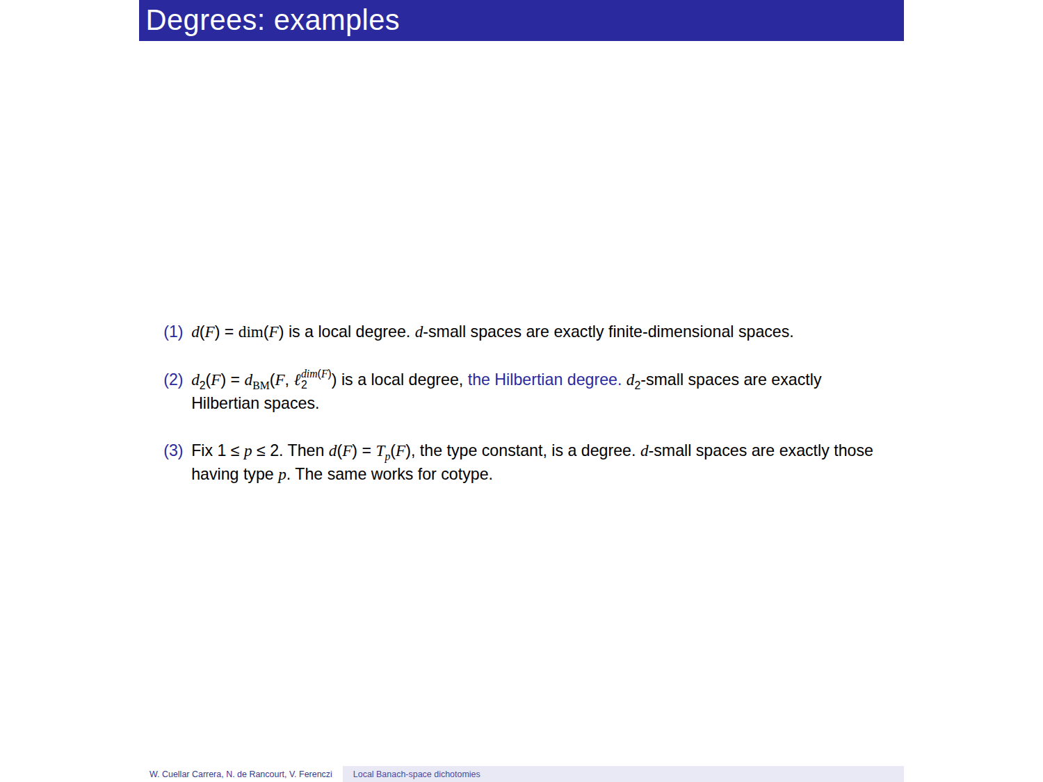Degrees: examples
(1) d(F) = dim(F) is a local degree. d-small spaces are exactly finite-dimensional spaces.
(2) d2(F) = dBM(F, ℓdim(F)2) is a local degree, the Hilbertian degree. d2-small spaces are exactly Hilbertian spaces.
(3) Fix 1 ≤ p ≤ 2. Then d(F) = Tp(F), the type constant, is a degree. d-small spaces are exactly those having type p. The same works for cotype.
W. Cuellar Carrera, N. de Rancourt, V. Ferenczi
Local Banach-space dichotomies